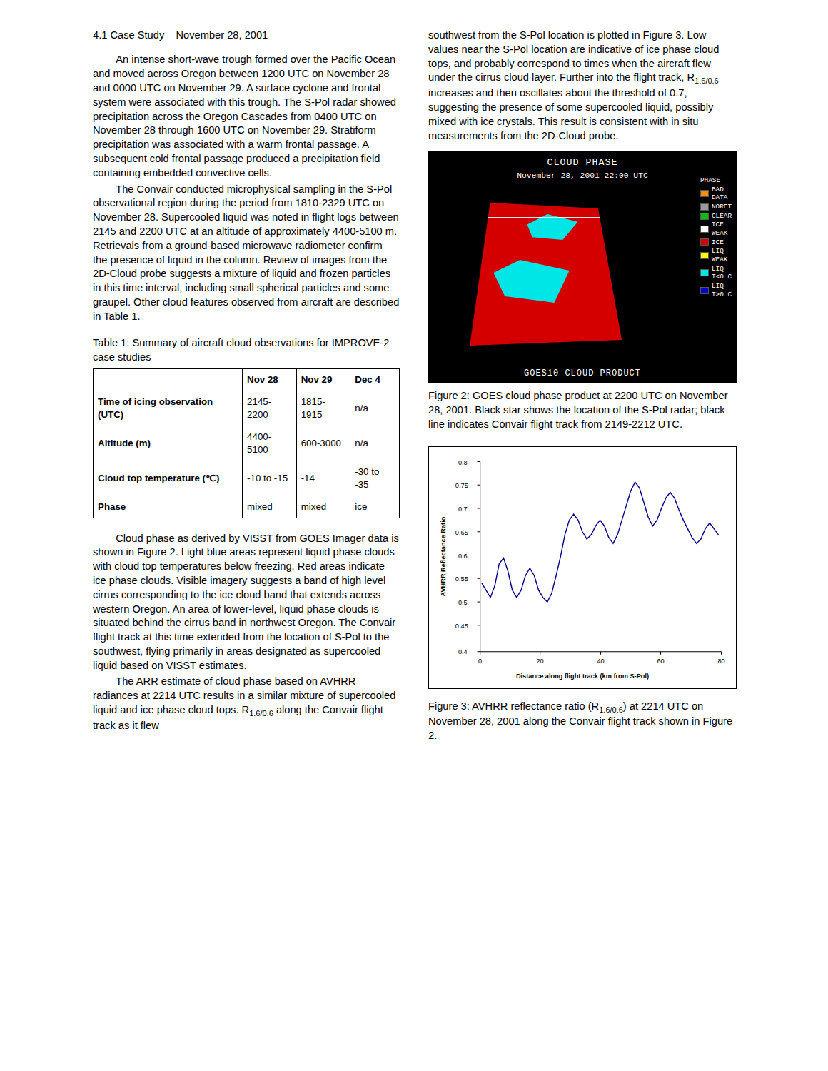4.1 Case Study – November 28, 2001
An intense short-wave trough formed over the Pacific Ocean and moved across Oregon between 1200 UTC on November 28 and 0000 UTC on November 29. A surface cyclone and frontal system were associated with this trough. The S-Pol radar showed precipitation across the Oregon Cascades from 0400 UTC on November 28 through 1600 UTC on November 29. Stratiform precipitation was associated with a warm frontal passage. A subsequent cold frontal passage produced a precipitation field containing embedded convective cells.
The Convair conducted microphysical sampling in the S-Pol observational region during the period from 1810-2329 UTC on November 28. Supercooled liquid was noted in flight logs between 2145 and 2200 UTC at an altitude of approximately 4400-5100 m. Retrievals from a ground-based microwave radiometer confirm the presence of liquid in the column. Review of images from the 2D-Cloud probe suggests a mixture of liquid and frozen particles in this time interval, including small spherical particles and some graupel. Other cloud features observed from aircraft are described in Table 1.
Table 1: Summary of aircraft cloud observations for IMPROVE-2 case studies
| | Nov 28 | Nov 29 | Dec 4 |
| --- | --- | --- | --- |
| Time of icing observation (UTC) | 2145-2200 | 1815-1915 | n/a |
| Altitude (m) | 4400-5100 | 600-3000 | n/a |
| Cloud top temperature (℃) | -10 to -15 | -14 | -30 to -35 |
| Phase | mixed | mixed | ice |
Cloud phase as derived by VISST from GOES Imager data is shown in Figure 2. Light blue areas represent liquid phase clouds with cloud top temperatures below freezing. Red areas indicate ice phase clouds. Visible imagery suggests a band of high level cirrus corresponding to the ice cloud band that extends across western Oregon. An area of lower-level, liquid phase clouds is situated behind the cirrus band in northwest Oregon. The Convair flight track at this time extended from the location of S-Pol to the southwest, flying primarily in areas designated as supercooled liquid based on VISST estimates.
The ARR estimate of cloud phase based on AVHRR radiances at 2214 UTC results in a similar mixture of supercooled liquid and ice phase cloud tops. R1.6/0.6 along the Convair flight track as it flew
southwest from the S-Pol location is plotted in Figure 3. Low values near the S-Pol location are indicative of ice phase cloud tops, and probably correspond to times when the aircraft flew under the cirrus cloud layer. Further into the flight track, R1.6/0.6 increases and then oscillates about the threshold of 0.7, suggesting the presence of some supercooled liquid, possibly mixed with ice crystals. This result is consistent with in situ measurements from the 2D-Cloud probe.
CLOUD PHASE
November 28, 2001 22:00 UTC
★
PHASE
BAD
DATA
NORET
CLEAR
ICE
WEAK
ICE
LIQ
WEAK
LIQ
T<0 C
LIQ
T>0 C
GOES10 CLOUD PRODUCT
Figure 2: GOES cloud phase product at 2200 UTC on November 28, 2001. Black star shows the location of the S-Pol radar; black line indicates Convair flight track from 2149-2212 UTC.
0.8 0.75 0.7 0.65 0.6 0.55 0.5 0.45 0.4 0 20 40 60 80 Distance along flight track (km from S-Pol) AVHRR Reflectance Ratio
Figure 3: AVHRR reflectance ratio (R1.6/0.6) at 2214 UTC on November 28, 2001 along the Convair flight track shown in Figure 2.